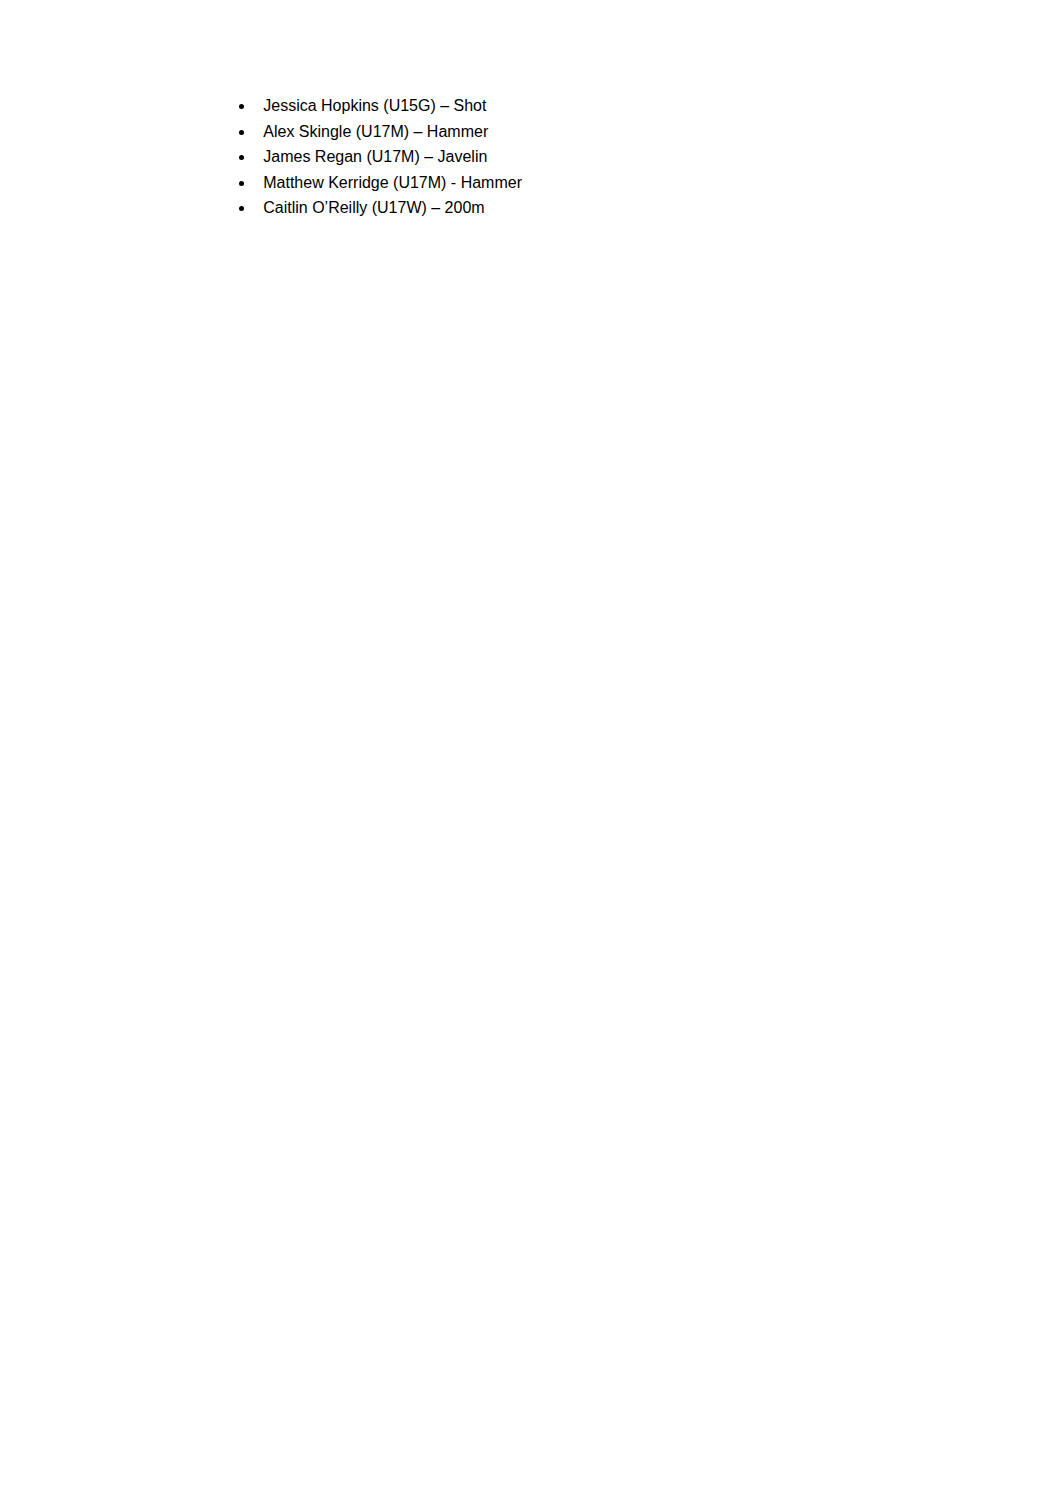Jessica Hopkins (U15G) – Shot
Alex Skingle (U17M) – Hammer
James Regan (U17M) – Javelin
Matthew Kerridge (U17M) - Hammer
Caitlin O’Reilly (U17W) – 200m